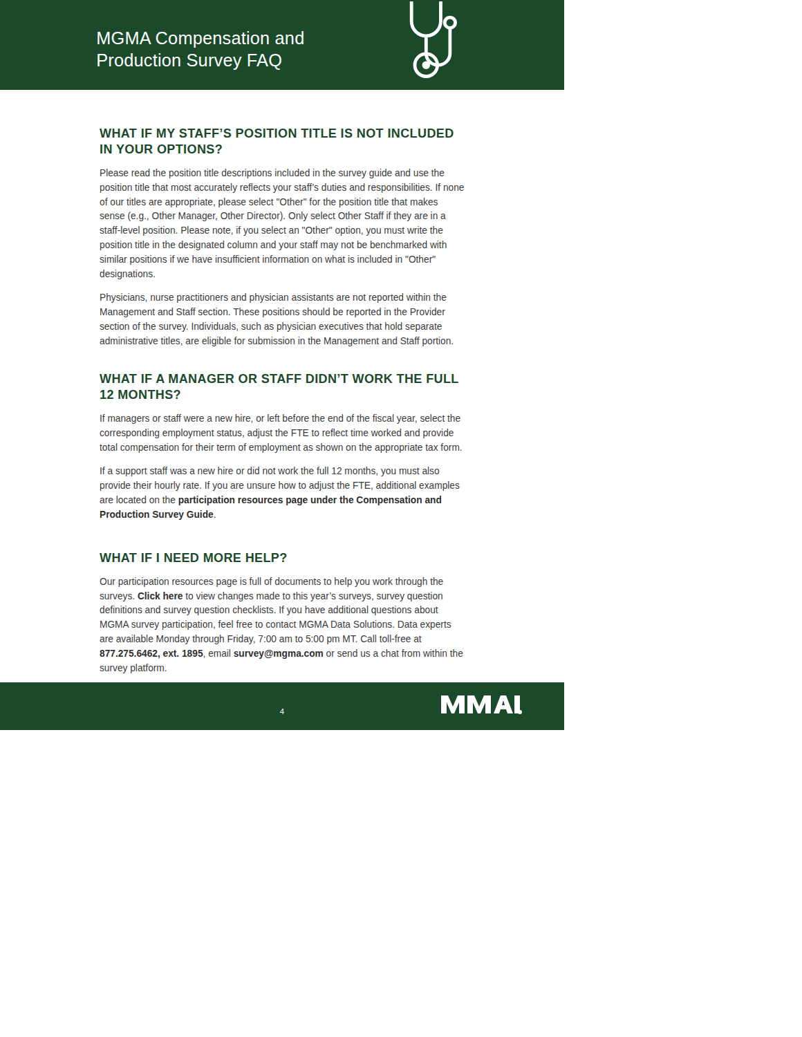MGMA Compensation and
Production Survey FAQ
What if my staff’s position title is not included in your options?
Please read the position title descriptions included in the survey guide and use the position title that most accurately reflects your staff’s duties and responsibilities. If none of our titles are appropriate, please select "Other" for the position title that makes sense (e.g., Other Manager, Other Director). Only select Other Staff if they are in a staff-level position. Please note, if you select an "Other" option, you must write the position title in the designated column and your staff may not be benchmarked with similar positions if we have insufficient information on what is included in "Other" designations.
Physicians, nurse practitioners and physician assistants are not reported within the Management and Staff section. These positions should be reported in the Provider section of the survey. Individuals, such as physician executives that hold separate administrative titles, are eligible for submission in the Management and Staff portion.
What if a manager or staff didn’t work the full 12 months?
If managers or staff were a new hire, or left before the end of the fiscal year, select the corresponding employment status, adjust the FTE to reflect time worked and provide total compensation for their term of employment as shown on the appropriate tax form.
If a support staff was a new hire or did not work the full 12 months, you must also provide their hourly rate. If you are unsure how to adjust the FTE, additional examples are located on the participation resources page under the Compensation and Production Survey Guide.
What if I need more help?
Our participation resources page is full of documents to help you work through the surveys. Click here to view changes made to this year’s surveys, survey question definitions and survey question checklists. If you have additional questions about MGMA survey participation, feel free to contact MGMA Data Solutions. Data experts are available Monday through Friday, 7:00 am to 5:00 pm MT. Call toll-free at 877.275.6462, ext. 1895, email survey@mgma.com or send us a chat from within the survey platform.
4